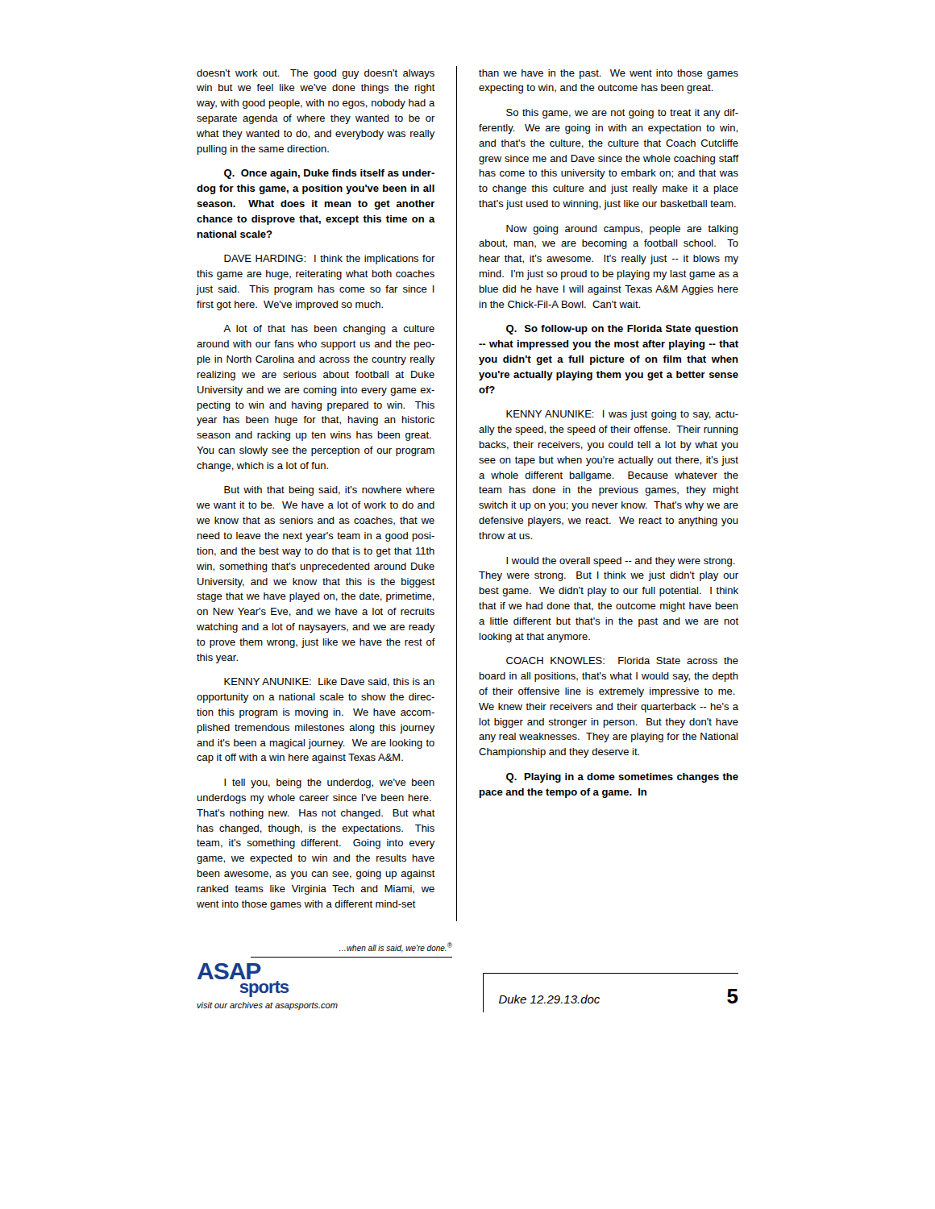doesn't work out. The good guy doesn't always win but we feel like we've done things the right way, with good people, with no egos, nobody had a separate agenda of where they wanted to be or what they wanted to do, and everybody was really pulling in the same direction.
Q. Once again, Duke finds itself as underdog for this game, a position you've been in all season. What does it mean to get another chance to disprove that, except this time on a national scale?
DAVE HARDING: I think the implications for this game are huge, reiterating what both coaches just said. This program has come so far since I first got here. We've improved so much.
A lot of that has been changing a culture around with our fans who support us and the people in North Carolina and across the country really realizing we are serious about football at Duke University and we are coming into every game expecting to win and having prepared to win. This year has been huge for that, having an historic season and racking up ten wins has been great. You can slowly see the perception of our program change, which is a lot of fun.
But with that being said, it's nowhere where we want it to be. We have a lot of work to do and we know that as seniors and as coaches, that we need to leave the next year's team in a good position, and the best way to do that is to get that 11th win, something that's unprecedented around Duke University, and we know that this is the biggest stage that we have played on, the date, primetime, on New Year's Eve, and we have a lot of recruits watching and a lot of naysayers, and we are ready to prove them wrong, just like we have the rest of this year.
KENNY ANUNIKE: Like Dave said, this is an opportunity on a national scale to show the direction this program is moving in. We have accomplished tremendous milestones along this journey and it's been a magical journey. We are looking to cap it off with a win here against Texas A&M.
I tell you, being the underdog, we've been underdogs my whole career since I've been here. That's nothing new. Has not changed. But what has changed, though, is the expectations. This team, it's something different. Going into every game, we expected to win and the results have been awesome, as you can see, going up against ranked teams like Virginia Tech and Miami, we went into those games with a different mind-set
than we have in the past. We went into those games expecting to win, and the outcome has been great.
So this game, we are not going to treat it any differently. We are going in with an expectation to win, and that's the culture, the culture that Coach Cutcliffe grew since me and Dave since the whole coaching staff has come to this university to embark on; and that was to change this culture and just really make it a place that's just used to winning, just like our basketball team.
Now going around campus, people are talking about, man, we are becoming a football school. To hear that, it's awesome. It's really just -- it blows my mind. I'm just so proud to be playing my last game as a blue did he have I will against Texas A&M Aggies here in the Chick-Fil-A Bowl. Can't wait.
Q. So follow-up on the Florida State question -- what impressed you the most after playing -- that you didn't get a full picture of on film that when you're actually playing them you get a better sense of?
KENNY ANUNIKE: I was just going to say, actually the speed, the speed of their offense. Their running backs, their receivers, you could tell a lot by what you see on tape but when you're actually out there, it's just a whole different ballgame. Because whatever the team has done in the previous games, they might switch it up on you; you never know. That's why we are defensive players, we react. We react to anything you throw at us.
I would the overall speed -- and they were strong. They were strong. But I think we just didn't play our best game. We didn't play to our full potential. I think that if we had done that, the outcome might have been a little different but that's in the past and we are not looking at that anymore.
COACH KNOWLES: Florida State across the board in all positions, that's what I would say, the depth of their offensive line is extremely impressive to me. We knew their receivers and their quarterback -- he's a lot bigger and stronger in person. But they don't have any real weaknesses. They are playing for the National Championship and they deserve it.
Q. Playing in a dome sometimes changes the pace and the tempo of a game. In
…when all is said, we're done.®
ASAP sports
visit our archives at asapsports.com
Duke 12.29.13.doc 5